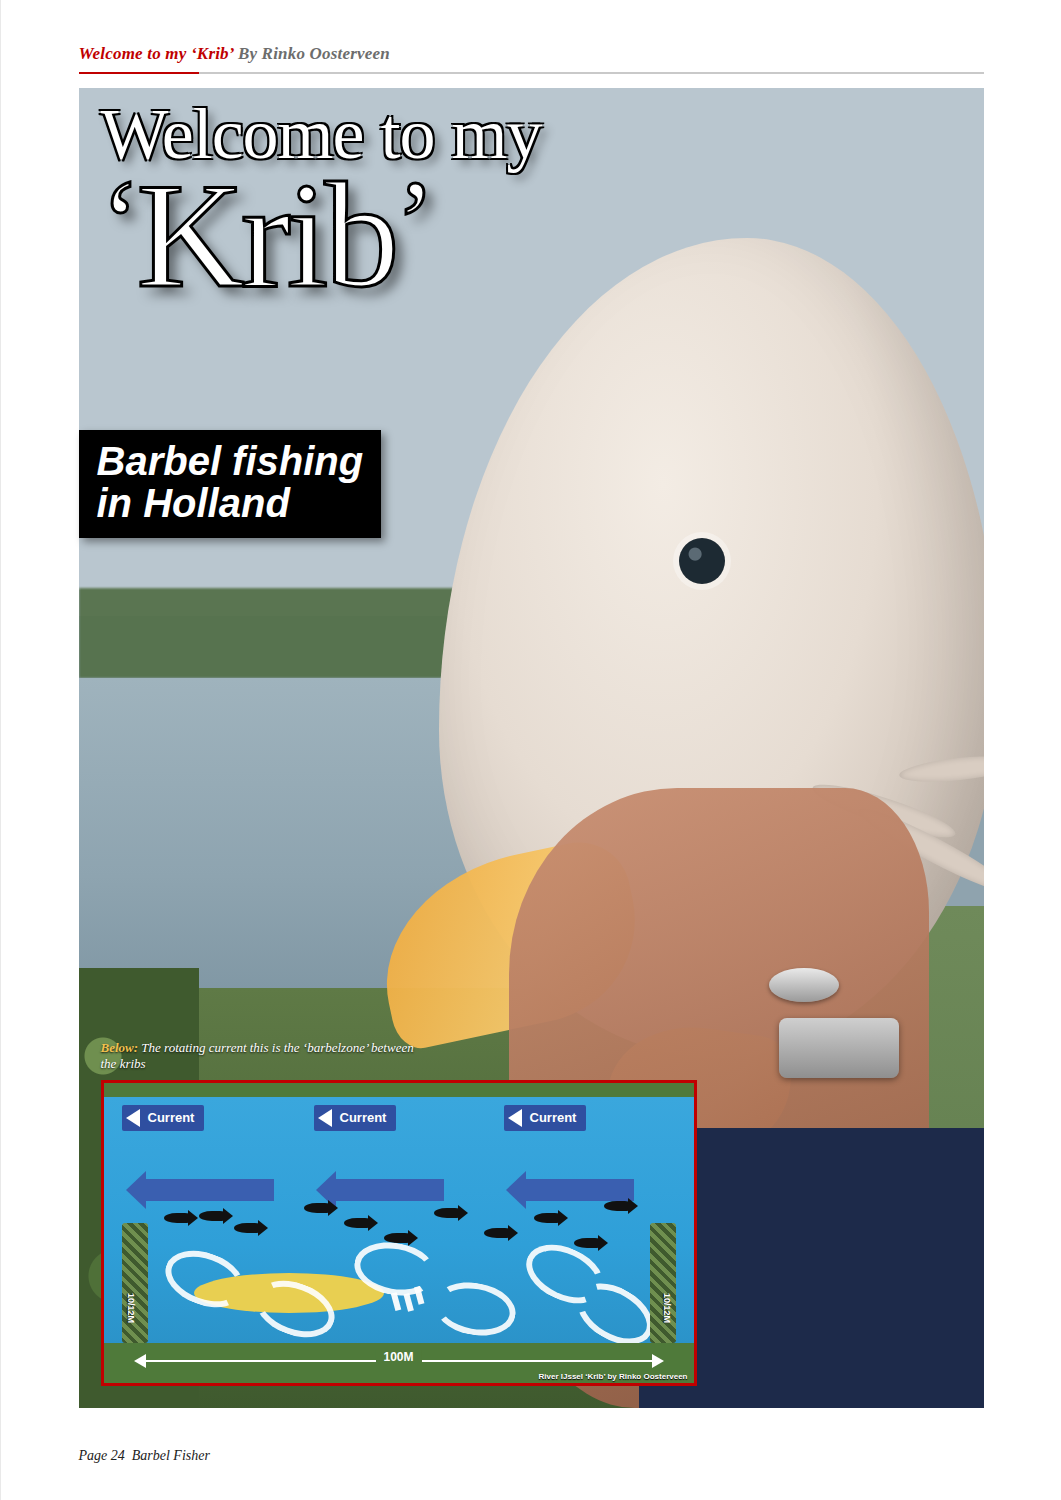Welcome to my ‘Krib’ By Rinko Oosterveen
Welcome to my
‘Krib’
Barbel fishing
in Holland
Below: The rotating current this is the ‘barbelzone’ between the kribs
Current
Current
Current
10/12M
10/12M
100M
River IJssel ‘Krib’ by Rinko Oosterveen
Page 24 Barbel Fisher